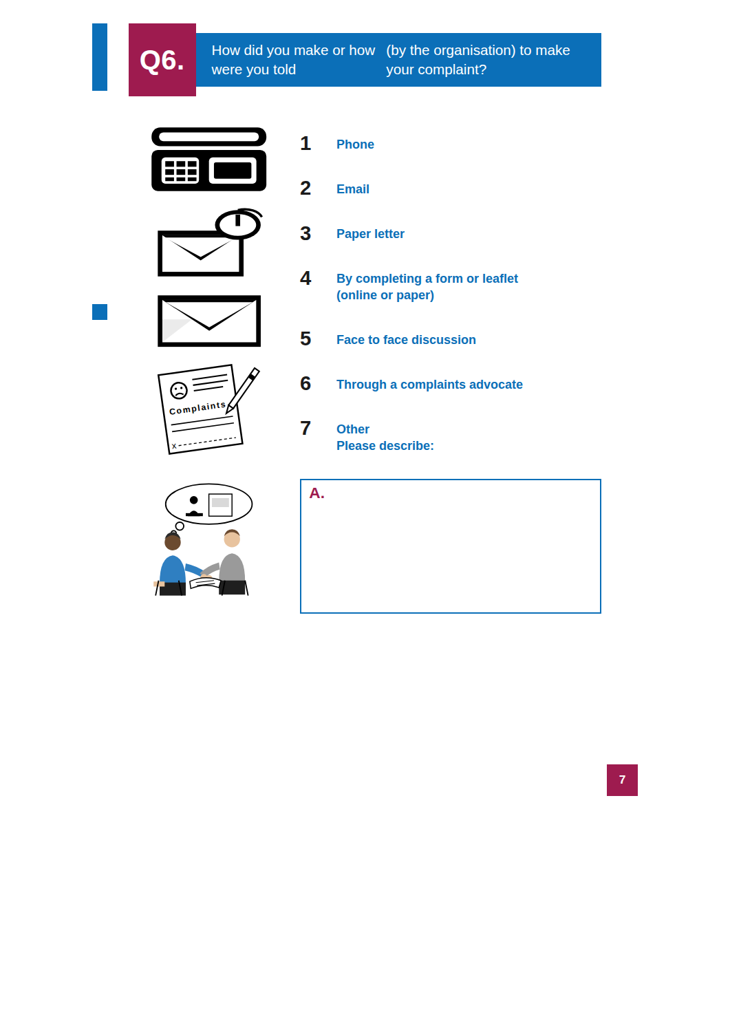Q6.
How did you make or how were you told (by the organisation) to make your complaint?
Complaints x
1 Phone
2 Email
3 Paper letter
4 By completing a form or leaflet
(online or paper)
5 Face to face discussion
6 Through a complaints advocate
7 Other
Please describe:
A.
7